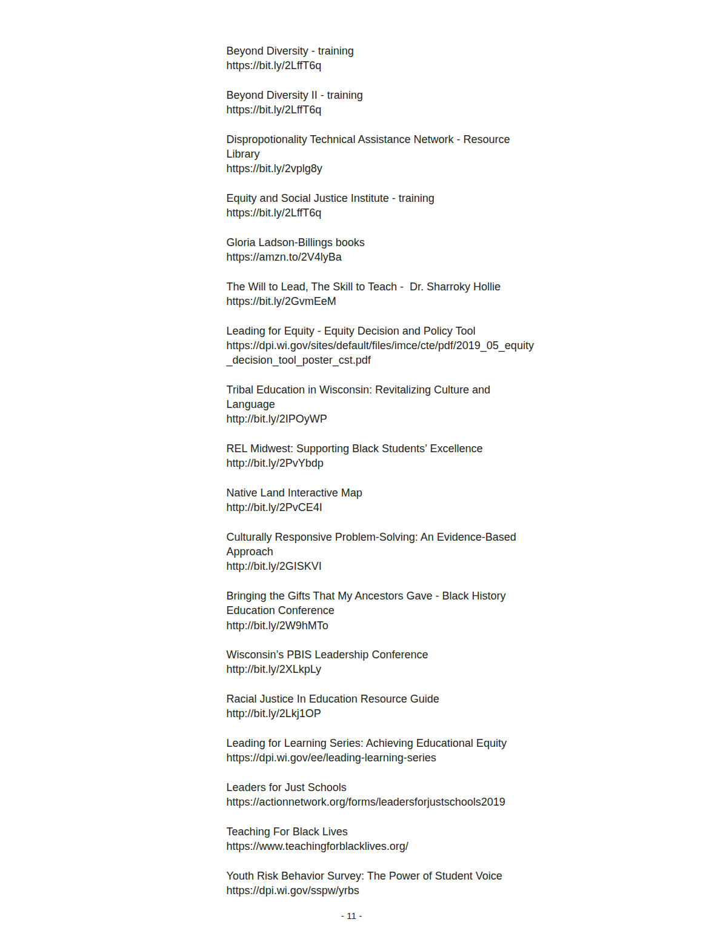Beyond Diversity - training https://bit.ly/2LffT6q
Beyond Diversity II - training https://bit.ly/2LffT6q
Dispropotionality Technical Assistance Network - Resource Library https://bit.ly/2vplg8y
Equity and Social Justice Institute - training https://bit.ly/2LffT6q
Gloria Ladson-Billings books https://amzn.to/2V4lyBa
The Will to Lead, The Skill to Teach - Dr. Sharroky Hollie https://bit.ly/2GvmEeM
Leading for Equity - Equity Decision and Policy Tool https://dpi.wi.gov/sites/default/files/imce/cte/pdf/2019_05_equity_decision_tool_poster_cst.pdf
Tribal Education in Wisconsin: Revitalizing Culture and Language http://bit.ly/2IPOyWP
REL Midwest: Supporting Black Students’ Excellence http://bit.ly/2PvYbdp
Native Land Interactive Map http://bit.ly/2PvCE4I
Culturally Responsive Problem-Solving: An Evidence-Based Approach http://bit.ly/2GISKVI
Bringing the Gifts That My Ancestors Gave - Black History Education Conference http://bit.ly/2W9hMTo
Wisconsin’s PBIS Leadership Conference http://bit.ly/2XLkpLy
Racial Justice In Education Resource Guide http://bit.ly/2Lkj1OP
Leading for Learning Series: Achieving Educational Equity https://dpi.wi.gov/ee/leading-learning-series
Leaders for Just Schools https://actionnetwork.org/forms/leadersforjustschools2019
Teaching For Black Lives https://www.teachingforblacklives.org/
Youth Risk Behavior Survey: The Power of Student Voice https://dpi.wi.gov/sspw/yrbs
- 11 -